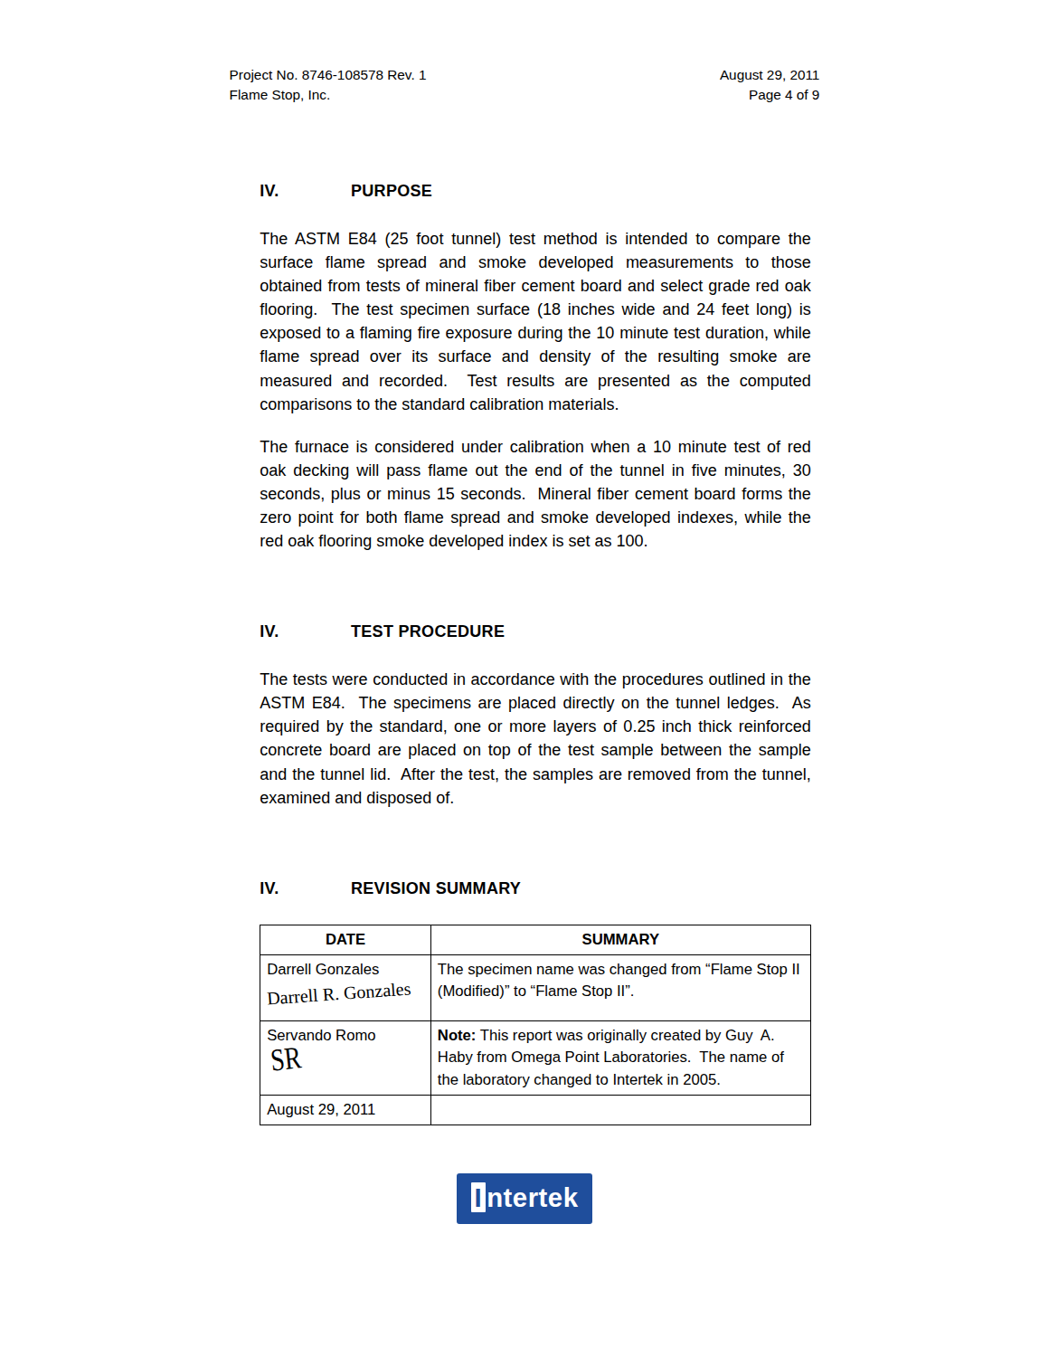Project No. 8746-108578 Rev. 1
August 29, 2011
Flame Stop, Inc.
Page 4 of 9
IV. PURPOSE
The ASTM E84 (25 foot tunnel) test method is intended to compare the surface flame spread and smoke developed measurements to those obtained from tests of mineral fiber cement board and select grade red oak flooring. The test specimen surface (18 inches wide and 24 feet long) is exposed to a flaming fire exposure during the 10 minute test duration, while flame spread over its surface and density of the resulting smoke are measured and recorded. Test results are presented as the computed comparisons to the standard calibration materials.
The furnace is considered under calibration when a 10 minute test of red oak decking will pass flame out the end of the tunnel in five minutes, 30 seconds, plus or minus 15 seconds. Mineral fiber cement board forms the zero point for both flame spread and smoke developed indexes, while the red oak flooring smoke developed index is set as 100.
IV. TEST PROCEDURE
The tests were conducted in accordance with the procedures outlined in the ASTM E84. The specimens are placed directly on the tunnel ledges. As required by the standard, one or more layers of 0.25 inch thick reinforced concrete board are placed on top of the test sample between the sample and the tunnel lid. After the test, the samples are removed from the tunnel, examined and disposed of.
IV. REVISION SUMMARY
| DATE | SUMMARY |
| --- | --- |
| Darrell Gonzales Darrell R. Gonzales | The specimen name was changed from “Flame Stop II (Modified)” to “Flame Stop II”. |
| Servando Romo SR | Note: This report was originally created by Guy A. Haby from Omega Point Laboratories. The name of the laboratory changed to Intertek in 2005. |
| August 29, 2011 | |
Intertek